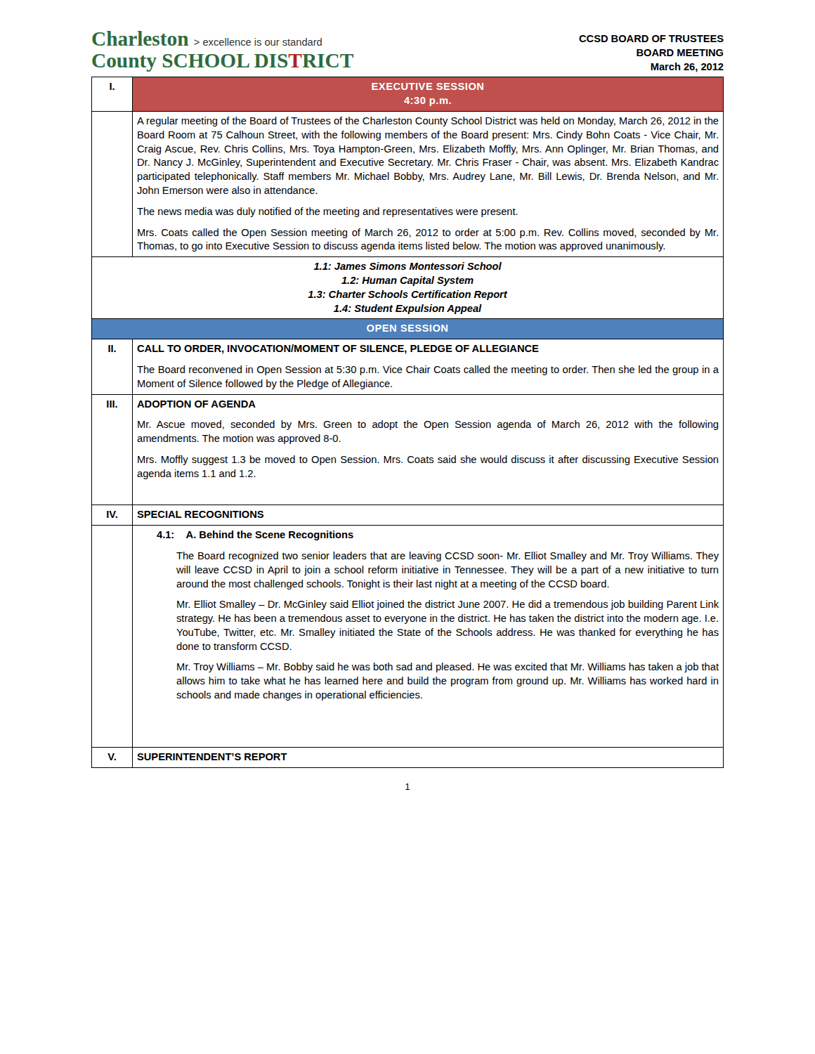Charleston > excellence is our standard
County SCHOOL DISTRICT
CCSD BOARD OF TRUSTEES
BOARD MEETING
March 26, 2012
| I. | EXECUTIVE SESSION 4:30 p.m. |
| | A regular meeting of the Board of Trustees of the Charleston County School District was held on Monday, March 26, 2012 in the Board Room at 75 Calhoun Street, with the following members of the Board present: Mrs. Cindy Bohn Coats - Vice Chair, Mr. Craig Ascue, Rev. Chris Collins, Mrs. Toya Hampton-Green, Mrs. Elizabeth Moffly, Mrs. Ann Oplinger, Mr. Brian Thomas, and Dr. Nancy J. McGinley, Superintendent and Executive Secretary. Mr. Chris Fraser - Chair, was absent. Mrs. Elizabeth Kandrac participated telephonically. Staff members Mr. Michael Bobby, Mrs. Audrey Lane, Mr. Bill Lewis, Dr. Brenda Nelson, and Mr. John Emerson were also in attendance. The news media was duly notified of the meeting and representatives were present. Mrs. Coats called the Open Session meeting of March 26, 2012 to order at 5:00 p.m. Rev. Collins moved, seconded by Mr. Thomas, to go into Executive Session to discuss agenda items listed below. The motion was approved unanimously. |
| 1.1: James Simons Montessori School 1.2: Human Capital System 1.3: Charter Schools Certification Report 1.4: Student Expulsion Appeal |
| OPEN SESSION |
| II. | CALL TO ORDER, INVOCATION/MOMENT OF SILENCE, PLEDGE OF ALLEGIANCE The Board reconvened in Open Session at 5:30 p.m. Vice Chair Coats called the meeting to order. Then she led the group in a Moment of Silence followed by the Pledge of Allegiance. |
| III. | ADOPTION OF AGENDA Mr. Ascue moved, seconded by Mrs. Green to adopt the Open Session agenda of March 26, 2012 with the following amendments. The motion was approved 8-0. Mrs. Moffly suggest 1.3 be moved to Open Session. Mrs. Coats said she would discuss it after discussing Executive Session agenda items 1.1 and 1.2. |
| IV. | SPECIAL RECOGNITIONS |
| | 4.1: A. Behind the Scene Recognitions The Board recognized two senior leaders that are leaving CCSD soon- Mr. Elliot Smalley and Mr. Troy Williams. They will leave CCSD in April to join a school reform initiative in Tennessee. They will be a part of a new initiative to turn around the most challenged schools. Tonight is their last night at a meeting of the CCSD board. Mr. Elliot Smalley – Dr. McGinley said Elliot joined the district June 2007. He did a tremendous job building Parent Link strategy. He has been a tremendous asset to everyone in the district. He has taken the district into the modern age. I.e. YouTube, Twitter, etc. Mr. Smalley initiated the State of the Schools address. He was thanked for everything he has done to transform CCSD. Mr. Troy Williams – Mr. Bobby said he was both sad and pleased. He was excited that Mr. Williams has taken a job that allows him to take what he has learned here and build the program from ground up. Mr. Williams has worked hard in schools and made changes in operational efficiencies. |
| V. | SUPERINTENDENT’S REPORT |
1